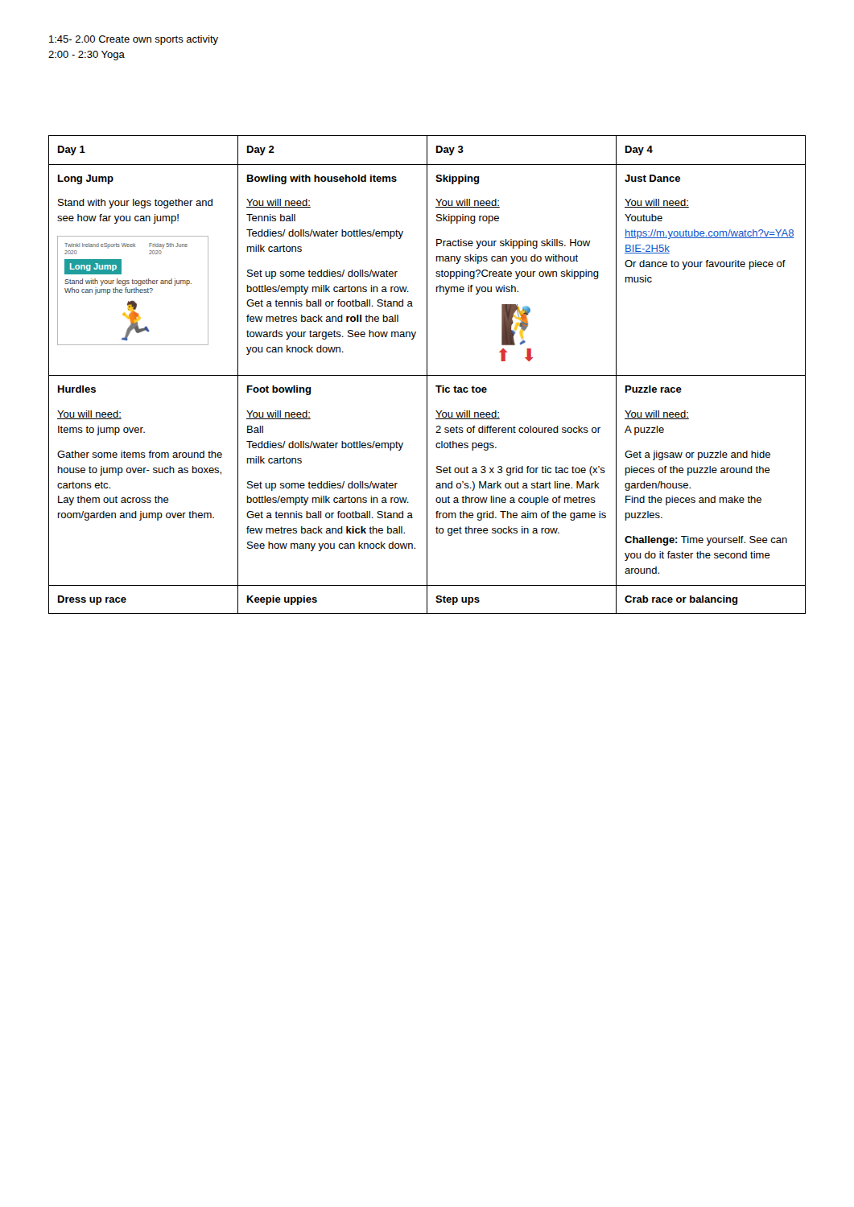1:45- 2.00 Create own sports activity
2:00 - 2:30 Yoga
| Day 1 | Day 2 | Day 3 | Day 4 |
| --- | --- | --- | --- |
| Long Jump Stand with your legs together and see how far you can jump! Twinkl Ireland eSports Week 2020 Friday 5th June 2020 Long Jump Stand with your legs together and jump. Who can jump the furthest? 🏃 | Bowling with household items You will need: Tennis ball Teddies/ dolls/water bottles/empty milk cartons Set up some teddies/ dolls/water bottles/empty milk cartons in a row. Get a tennis ball or football. Stand a few metres back and roll the ball towards your targets. See how many you can knock down. | Skipping You will need: Skipping rope Practise your skipping skills. How many skips can you do without stopping?Create your own skipping rhyme if you wish. 🧗 ⬆⬇ | Just Dance You will need: Youtube https://m.youtube.com/watch?v=YA8BIE-2H5k Or dance to your favourite piece of music |
| Hurdles You will need: Items to jump over. Gather some items from around the house to jump over- such as boxes, cartons etc. Lay them out across the room/garden and jump over them. | Foot bowling You will need: Ball Teddies/ dolls/water bottles/empty milk cartons Set up some teddies/ dolls/water bottles/empty milk cartons in a row. Get a tennis ball or football. Stand a few metres back and kick the ball. See how many you can knock down. | Tic tac toe You will need: 2 sets of different coloured socks or clothes pegs. Set out a 3 x 3 grid for tic tac toe (x’s and o’s.) Mark out a start line. Mark out a throw line a couple of metres from the grid. The aim of the game is to get three socks in a row. | Puzzle race You will need: A puzzle Get a jigsaw or puzzle and hide pieces of the puzzle around the garden/house. Find the pieces and make the puzzles. Challenge: Time yourself. See can you do it faster the second time around. |
| Dress up race | Keepie uppies | Step ups | Crab race or balancing |